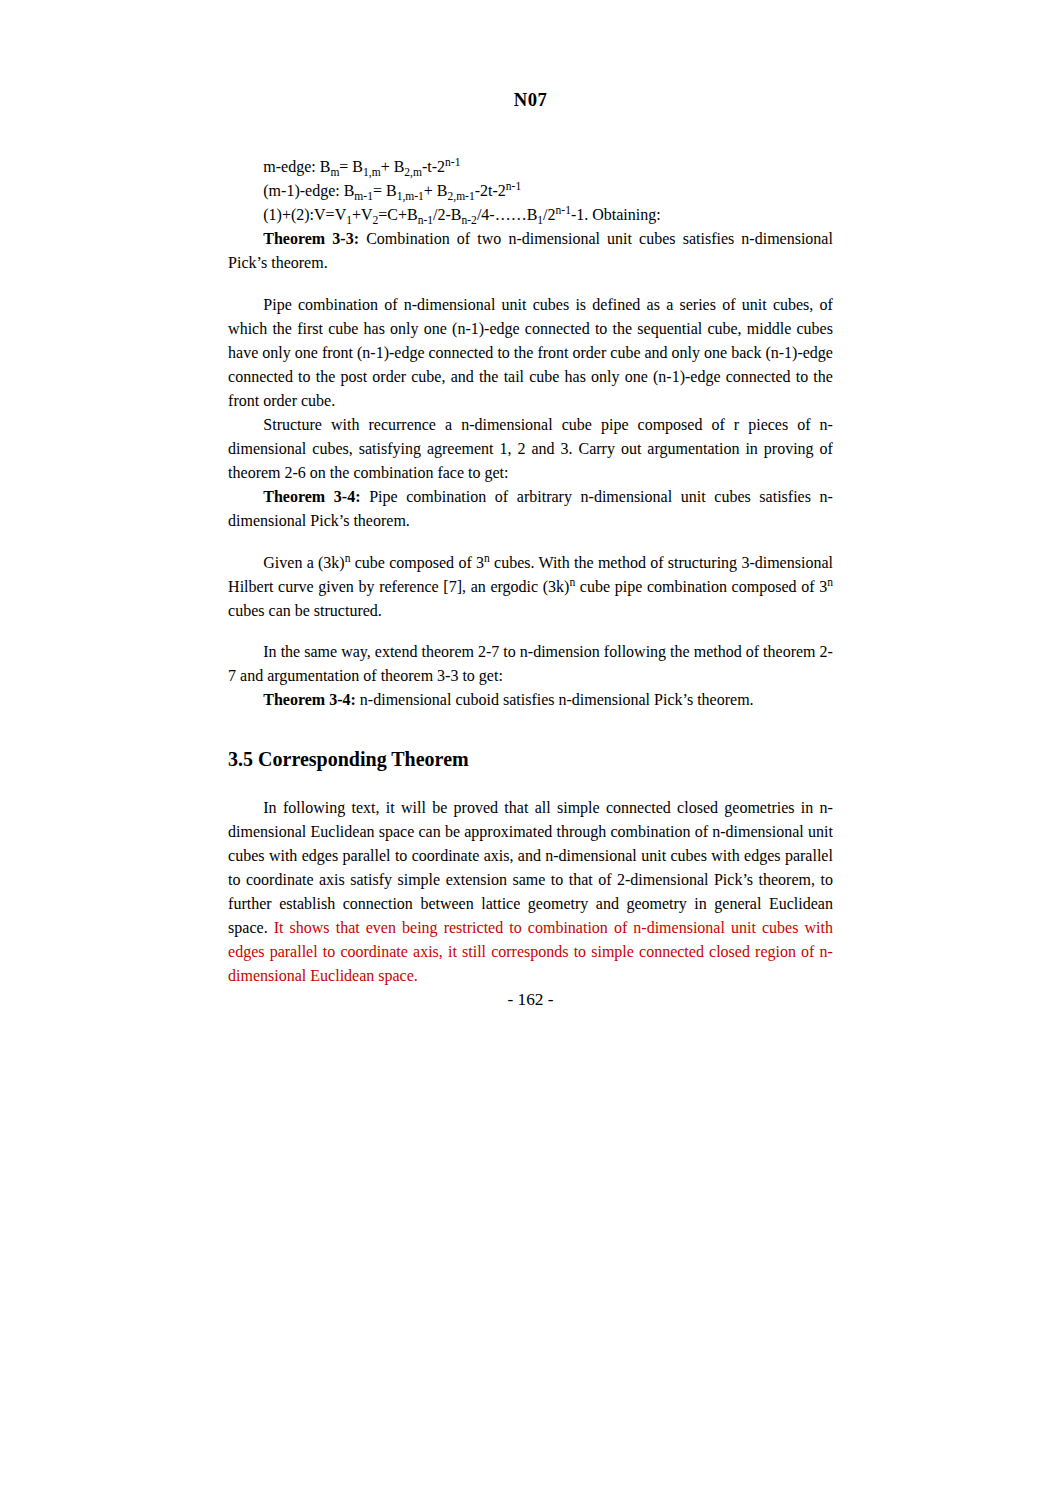N07
m-edge: Bm= B1,m+ B2,m-t-2n-1
(m-1)-edge: Bm-1= B1,m-1+ B2,m-1-2t-2n-1
(1)+(2):V=V1+V2=C+Bn-1/2-Bn-2/4-……B1/2n-1-1. Obtaining:
Theorem 3-3: Combination of two n-dimensional unit cubes satisfies n-dimensional Pick’s theorem.
Pipe combination of n-dimensional unit cubes is defined as a series of unit cubes, of which the first cube has only one (n-1)-edge connected to the sequential cube, middle cubes have only one front (n-1)-edge connected to the front order cube and only one back (n-1)-edge connected to the post order cube, and the tail cube has only one (n-1)-edge connected to the front order cube.
Structure with recurrence a n-dimensional cube pipe composed of r pieces of n-dimensional cubes, satisfying agreement 1, 2 and 3. Carry out argumentation in proving of theorem 2-6 on the combination face to get:
Theorem 3-4: Pipe combination of arbitrary n-dimensional unit cubes satisfies n-dimensional Pick’s theorem.
Given a (3k)n cube composed of 3n cubes. With the method of structuring 3-dimensional Hilbert curve given by reference [7], an ergodic (3k)n cube pipe combination composed of 3n cubes can be structured.
In the same way, extend theorem 2-7 to n-dimension following the method of theorem 2-7 and argumentation of theorem 3-3 to get:
Theorem 3-4: n-dimensional cuboid satisfies n-dimensional Pick’s theorem.
3.5 Corresponding Theorem
In following text, it will be proved that all simple connected closed geometries in n-dimensional Euclidean space can be approximated through combination of n-dimensional unit cubes with edges parallel to coordinate axis, and n-dimensional unit cubes with edges parallel to coordinate axis satisfy simple extension same to that of 2-dimensional Pick’s theorem, to further establish connection between lattice geometry and geometry in general Euclidean space. It shows that even being restricted to combination of n-dimensional unit cubes with edges parallel to coordinate axis, it still corresponds to simple connected closed region of n-dimensional Euclidean space.
- 162 -